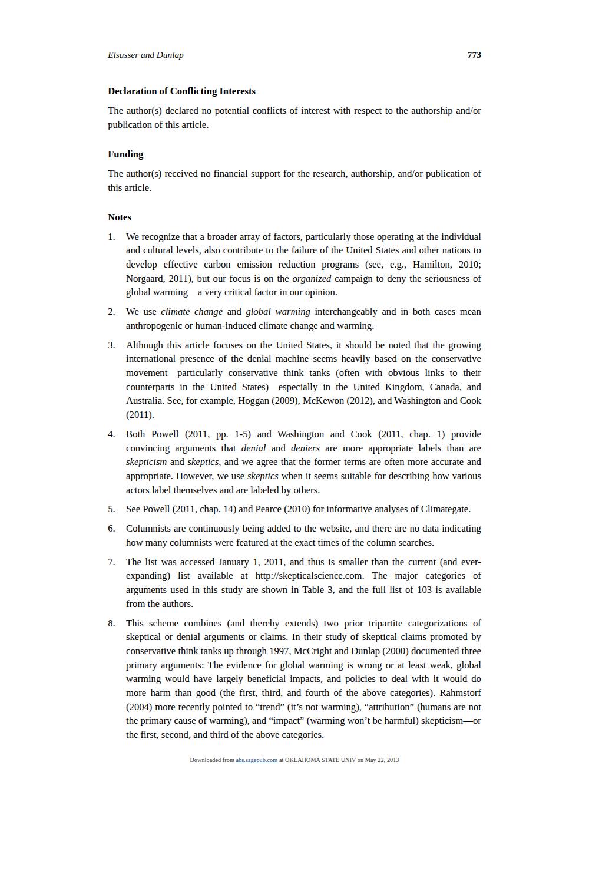Elsasser and Dunlap 773
Declaration of Conflicting Interests
The author(s) declared no potential conflicts of interest with respect to the authorship and/or publication of this article.
Funding
The author(s) received no financial support for the research, authorship, and/or publication of this article.
Notes
We recognize that a broader array of factors, particularly those operating at the individual and cultural levels, also contribute to the failure of the United States and other nations to develop effective carbon emission reduction programs (see, e.g., Hamilton, 2010; Norgaard, 2011), but our focus is on the organized campaign to deny the seriousness of global warming—a very critical factor in our opinion.
We use climate change and global warming interchangeably and in both cases mean anthropogenic or human-induced climate change and warming.
Although this article focuses on the United States, it should be noted that the growing international presence of the denial machine seems heavily based on the conservative movement—particularly conservative think tanks (often with obvious links to their counterparts in the United States)—especially in the United Kingdom, Canada, and Australia. See, for example, Hoggan (2009), McKewon (2012), and Washington and Cook (2011).
Both Powell (2011, pp. 1-5) and Washington and Cook (2011, chap. 1) provide convincing arguments that denial and deniers are more appropriate labels than are skepticism and skeptics, and we agree that the former terms are often more accurate and appropriate. However, we use skeptics when it seems suitable for describing how various actors label themselves and are labeled by others.
See Powell (2011, chap. 14) and Pearce (2010) for informative analyses of Climategate.
Columnists are continuously being added to the website, and there are no data indicating how many columnists were featured at the exact times of the column searches.
The list was accessed January 1, 2011, and thus is smaller than the current (and ever-expanding) list available at http://skepticalscience.com. The major categories of arguments used in this study are shown in Table 3, and the full list of 103 is available from the authors.
This scheme combines (and thereby extends) two prior tripartite categorizations of skeptical or denial arguments or claims. In their study of skeptical claims promoted by conservative think tanks up through 1997, McCright and Dunlap (2000) documented three primary arguments: The evidence for global warming is wrong or at least weak, global warming would have largely beneficial impacts, and policies to deal with it would do more harm than good (the first, third, and fourth of the above categories). Rahmstorf (2004) more recently pointed to “trend” (it’s not warming), “attribution” (humans are not the primary cause of warming), and “impact” (warming won’t be harmful) skepticism—or the first, second, and third of the above categories.
Downloaded from abs.sagepub.com at OKLAHOMA STATE UNIV on May 22, 2013